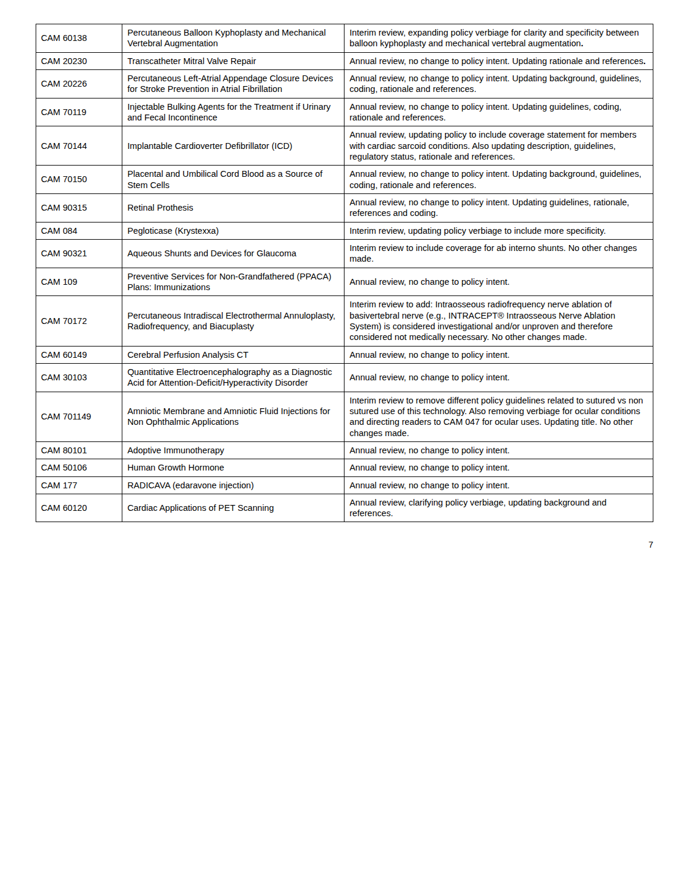| CAM 60138 | Percutaneous Balloon Kyphoplasty and Mechanical Vertebral Augmentation | Interim review, expanding policy verbiage for clarity and specificity between balloon kyphoplasty and mechanical vertebral augmentation . |
| CAM 20230 | Transcatheter Mitral Valve Repair | Annual review, no change to policy intent. Updating rationale and references . |
| CAM 20226 | Percutaneous Left-Atrial Appendage Closure Devices for Stroke Prevention in Atrial Fibrillation | Annual review, no change to policy intent. Updating background, guidelines, coding, rationale and references. |
| CAM 70119 | Injectable Bulking Agents for the Treatment if Urinary and Fecal Incontinence | Annual review, no change to policy intent. Updating guidelines, coding, rationale and references. |
| CAM 70144 | Implantable Cardioverter Defibrillator (ICD) | Annual review, updating policy to include coverage statement for members with cardiac sarcoid conditions. Also updating description, guidelines, regulatory status, rationale and references. |
| CAM 70150 | Placental and Umbilical Cord Blood as a Source of Stem Cells | Annual review, no change to policy intent. Updating background, guidelines, coding, rationale and references. |
| CAM 90315 | Retinal Prothesis | Annual review, no change to policy intent. Updating guidelines, rationale, references and coding. |
| CAM 084 | Pegloticase (Krystexxa) | Interim review, updating policy verbiage to include more specificity. |
| CAM 90321 | Aqueous Shunts and Devices for Glaucoma | Interim review to include coverage for ab interno shunts. No other changes made. |
| CAM 109 | Preventive Services for Non-Grandfathered (PPACA) Plans: Immunizations | Annual review, no change to policy intent. |
| CAM 70172 | Percutaneous Intradiscal Electrothermal Annuloplasty, Radiofrequency, and Biacuplasty | Interim review to add: Intraosseous radiofrequency nerve ablation of basivertebral nerve (e.g., INTRACEPT® Intraosseous Nerve Ablation System) is considered investigational and/or unproven and therefore considered not medically necessary. No other changes made. |
| CAM 60149 | Cerebral Perfusion Analysis CT | Annual review, no change to policy intent. |
| CAM 30103 | Quantitative Electroencephalography as a Diagnostic Acid for Attention-Deficit/Hyperactivity Disorder | Annual review, no change to policy intent. |
| CAM 701149 | Amniotic Membrane and Amniotic Fluid Injections for Non Ophthalmic Applications | Interim review to remove different policy guidelines related to sutured vs non sutured use of this technology. Also removing verbiage for ocular conditions and directing readers to CAM 047 for ocular uses. Updating title. No other changes made. |
| CAM 80101 | Adoptive Immunotherapy | Annual review, no change to policy intent. |
| CAM 50106 | Human Growth Hormone | Annual review, no change to policy intent. |
| CAM 177 | RADICAVA (edaravone injection) | Annual review, no change to policy intent. |
| CAM 60120 | Cardiac Applications of PET Scanning | Annual review, clarifying policy verbiage, updating background and references. |
7